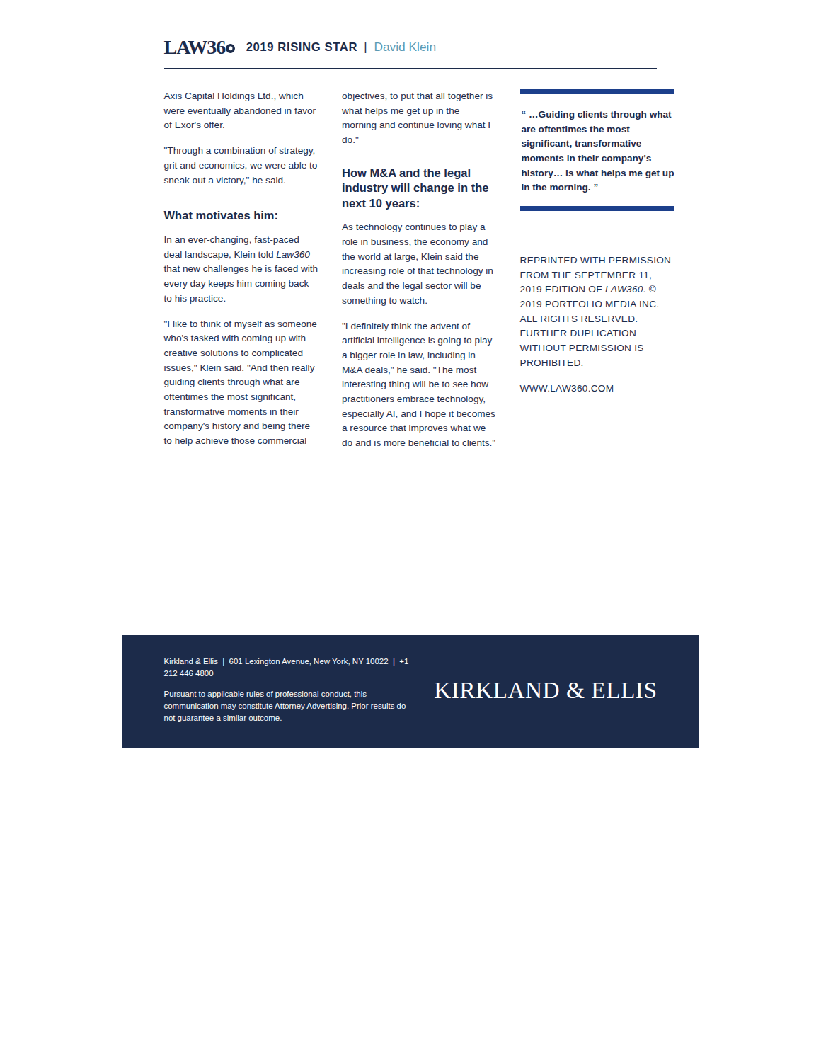LAW 36 2019 Rising Star | David Klein
Axis Capital Holdings Ltd., which were eventually abandoned in favor of Exor's offer.
"Through a combination of strategy, grit and economics, we were able to sneak out a victory," he said.
What motivates him:
In an ever-changing, fast-paced deal landscape, Klein told Law360 that new challenges he is faced with every day keeps him coming back to his practice.
"I like to think of myself as someone who's tasked with coming up with creative solutions to complicated issues," Klein said. "And then really guiding clients through what are oftentimes the most significant, transformative moments in their company's history and being there to help achieve those commercial
objectives, to put that all together is what helps me get up in the morning and continue loving what I do."
How M&A and the legal industry will change in the next 10 years:
As technology continues to play a role in business, the economy and the world at large, Klein said the increasing role of that technology in deals and the legal sector will be something to watch.
"I definitely think the advent of artificial intelligence is going to play a bigger role in law, including in M&A deals," he said. "The most interesting thing will be to see how practitioners embrace technology, especially AI, and I hope it becomes a resource that improves what we do and is more beneficial to clients."
“ …Guiding clients through what are oftentimes the most significant, transformative moments in their company's history… is what helps me get up in the morning. ”
Reprinted with permission from the September 11, 2019 edition of Law360. © 2019 Portfolio Media Inc. All rights reserved. Further duplication without permission is prohibited.
www.law360.com
Kirkland & Ellis | 601 Lexington Avenue, New York, NY 10022 | +1 212 446 4800
Pursuant to applicable rules of professional conduct, this communication may constitute Attorney Advertising. Prior results do not guarantee a similar outcome.
KIRKLAND & ELLIS